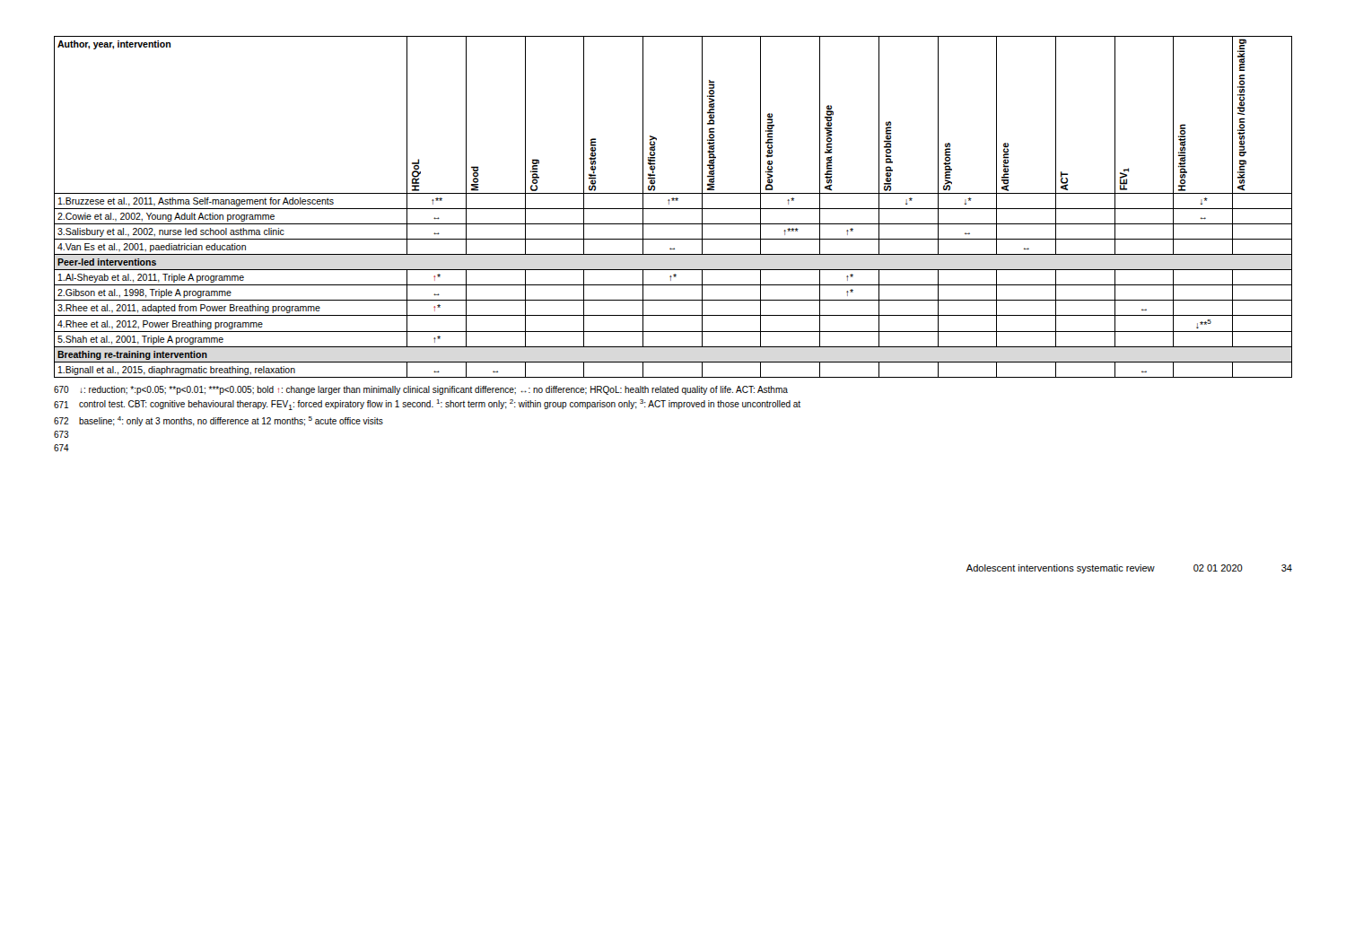| Author, year, intervention | HRQoL | Mood | Coping | Self-esteem | Self-efficacy | Maladaptation behaviour | Device technique | Asthma knowledge | Sleep problems | Symptoms | Adherence | ACT | FEV 1 | Hospitalisation | Asking question /decision making |
| --- | --- | --- | --- | --- | --- | --- | --- | --- | --- | --- | --- | --- | --- | --- | --- |
| 1.Bruzzese et al., 2011, Asthma Self-management for Adolescents | ↑** | | | | ↑** | | ↑* | | ↓* | ↓* | | | | ↓* | |
| 2.Cowie et al., 2002, Young Adult Action programme | ↔ | | | | | | | | | | | | | ↔ | |
| 3.Salisbury et al., 2002, nurse led school asthma clinic | ↔ | | | | | | ↑*** | ↑* | | ↔ | | | | | |
| 4.Van Es et al., 2001, paediatrician education | | | | | ↔ | | | | | | ↔ | | | | |
| Peer-led interventions |
| 1.Al-Sheyab et al., 2011, Triple A programme | ↑ * | | | | ↑* | | | ↑* | | | | | | | |
| 2.Gibson et al., 1998, Triple A programme | ↔ | | | | | | | ↑* | | | | | | | |
| 3.Rhee et al., 2011, adapted from Power Breathing programme | ↑ * | | | | | | | | | | | | ↔ | | |
| 4.Rhee et al., 2012, Power Breathing programme | | | | | | | | | | | | | | ↓** 5 | |
| 5.Shah et al., 2001, Triple A programme | ↑* | | | | | | | | | | | | | | |
| Breathing re-training intervention |
| 1.Bignall et al., 2015, diaphragmatic breathing, relaxation | ↔ | ↔ | | | | | | | | | | | ↔ | | |
670↓: reduction; *:p<0.05; **p<0.01; ***p<0.005; bold ↑: change larger than minimally clinical significant difference; ↔: no difference; HRQoL: health related quality of life. ACT: Asthma
671control test. CBT: cognitive behavioural therapy. FEV1: forced expiratory flow in 1 second. 1: short term only; 2: within group comparison only; 3: ACT improved in those uncontrolled at
672baseline; 4: only at 3 months, no difference at 12 months; 5 acute office visits
673
674
Adolescent interventions systematic review 02 01 2020 34